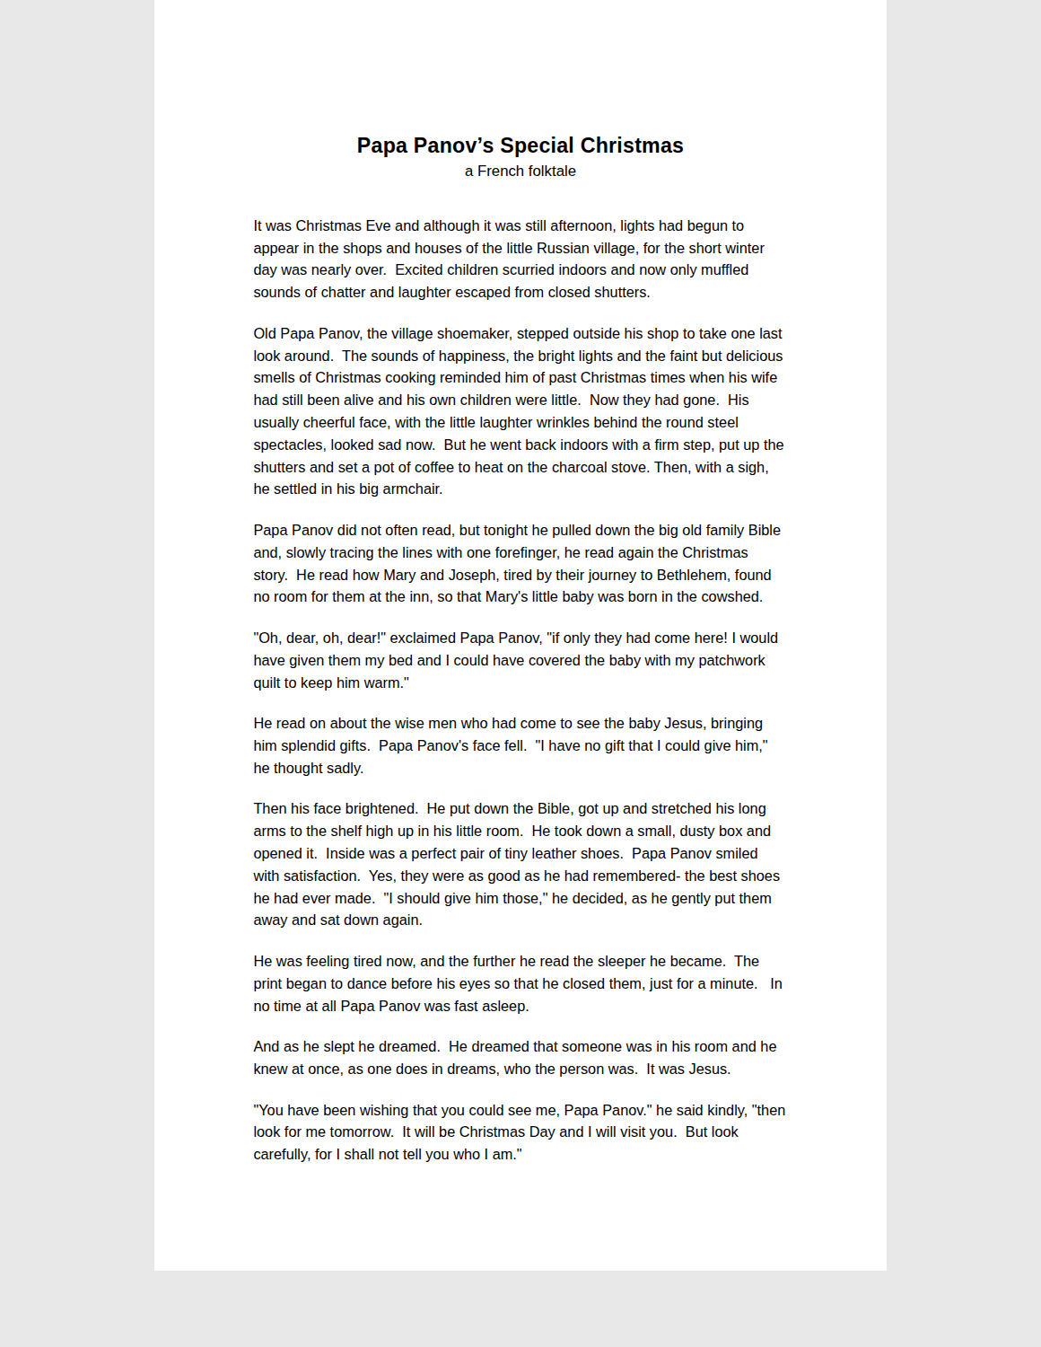Papa Panov’s Special Christmas
a French folktale
It was Christmas Eve and although it was still afternoon, lights had begun to appear in the shops and houses of the little Russian village, for the short winter day was nearly over. Excited children scurried indoors and now only muffled sounds of chatter and laughter escaped from closed shutters.
Old Papa Panov, the village shoemaker, stepped outside his shop to take one last look around. The sounds of happiness, the bright lights and the faint but delicious smells of Christmas cooking reminded him of past Christmas times when his wife had still been alive and his own children were little. Now they had gone. His usually cheerful face, with the little laughter wrinkles behind the round steel spectacles, looked sad now. But he went back indoors with a firm step, put up the shutters and set a pot of coffee to heat on the charcoal stove. Then, with a sigh, he settled in his big armchair.
Papa Panov did not often read, but tonight he pulled down the big old family Bible and, slowly tracing the lines with one forefinger, he read again the Christmas story. He read how Mary and Joseph, tired by their journey to Bethlehem, found no room for them at the inn, so that Mary's little baby was born in the cowshed.
"Oh, dear, oh, dear!" exclaimed Papa Panov, "if only they had come here! I would have given them my bed and I could have covered the baby with my patchwork quilt to keep him warm."
He read on about the wise men who had come to see the baby Jesus, bringing him splendid gifts. Papa Panov's face fell. "I have no gift that I could give him," he thought sadly.
Then his face brightened. He put down the Bible, got up and stretched his long arms to the shelf high up in his little room. He took down a small, dusty box and opened it. Inside was a perfect pair of tiny leather shoes. Papa Panov smiled with satisfaction. Yes, they were as good as he had remembered- the best shoes he had ever made. "I should give him those," he decided, as he gently put them away and sat down again.
He was feeling tired now, and the further he read the sleeper he became. The print began to dance before his eyes so that he closed them, just for a minute. In no time at all Papa Panov was fast asleep.
And as he slept he dreamed. He dreamed that someone was in his room and he knew at once, as one does in dreams, who the person was. It was Jesus.
"You have been wishing that you could see me, Papa Panov." he said kindly, "then look for me tomorrow. It will be Christmas Day and I will visit you. But look carefully, for I shall not tell you who I am."